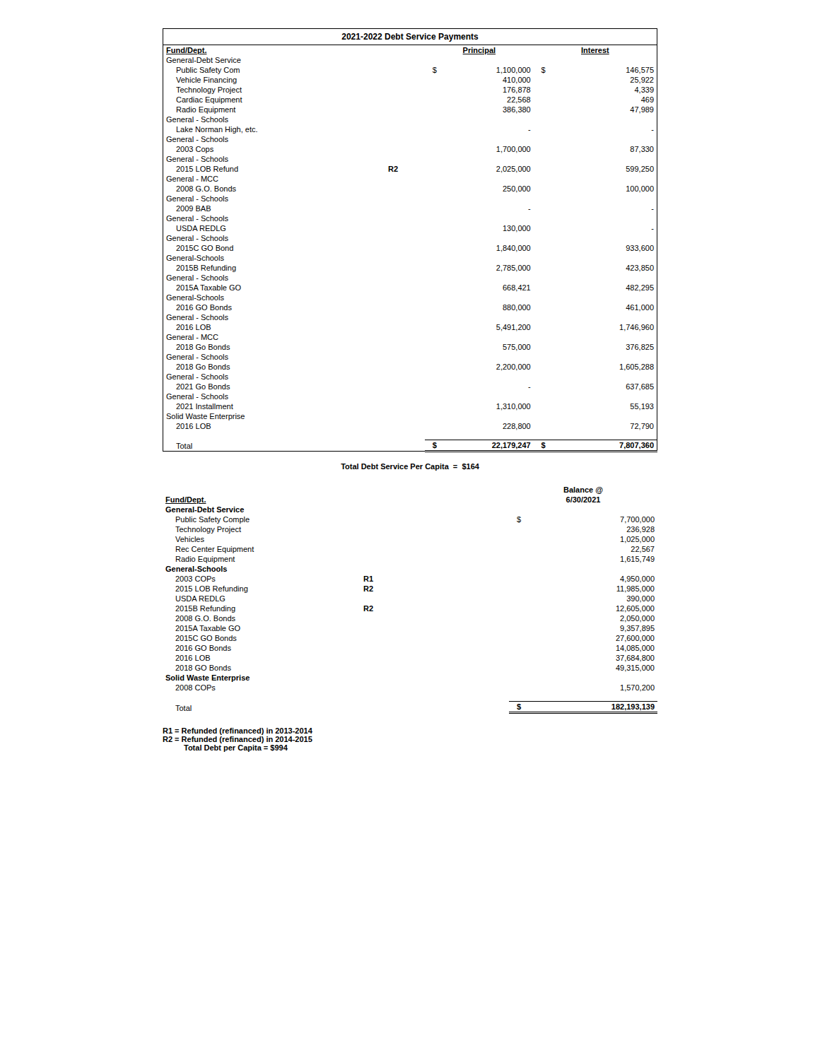2021-2022 Debt Service Payments
| Fund/Dept. | | Principal | Interest |
| --- | --- | --- | --- |
| General-Debt Service | | | | | |
| Public Safety Com | | $ | 1,100,000 | $ | 146,575 |
| Vehicle Financing | | | 410,000 | | 25,922 |
| Technology Project | | | 176,878 | | 4,339 |
| Cardiac Equipment | | | 22,568 | | 469 |
| Radio Equipment | | | 386,380 | | 47,989 |
| General - Schools | | | | | |
| Lake Norman High, etc. | | | - | | - |
| General - Schools | | | | | |
| 2003 Cops | | | 1,700,000 | | 87,330 |
| General - Schools | | | | | |
| 2015 LOB Refund | R2 | | 2,025,000 | | 599,250 |
| General - MCC | | | | | |
| 2008 G.O. Bonds | | | 250,000 | | 100,000 |
| General - Schools | | | | | |
| 2009 BAB | | | - | | - |
| General - Schools | | | | | |
| USDA REDLG | | | 130,000 | | - |
| General - Schools | | | | | |
| 2015C GO Bond | | | 1,840,000 | | 933,600 |
| General-Schools | | | | | |
| 2015B Refunding | | | 2,785,000 | | 423,850 |
| General - Schools | | | | | |
| 2015A Taxable GO | | | 668,421 | | 482,295 |
| General-Schools | | | | | |
| 2016 GO Bonds | | | 880,000 | | 461,000 |
| General - Schools | | | | | |
| 2016 LOB | | | 5,491,200 | | 1,746,960 |
| General - MCC | | | | | |
| 2018 Go Bonds | | | 575,000 | | 376,825 |
| General - Schools | | | | | |
| 2018 Go Bonds | | | 2,200,000 | | 1,605,288 |
| General - Schools | | | | | |
| 2021 Go Bonds | | | - | | 637,685 |
| General - Schools | | | | | |
| 2021 Installment | | | 1,310,000 | | 55,193 |
| Solid Waste Enterprise | | | | | |
| 2016 LOB | | | 228,800 | | 72,790 |
| Total | | $ | 22,179,247 | $ | 7,807,360 |
Total Debt Service Per Capita = $164
| | | | Balance @ |
| Fund/Dept. | | | 6/30/2021 |
| General-Debt Service | | | | |
| Public Safety Comple | | | $ | 7,700,000 |
| Technology Project | | | | 236,928 |
| Vehicles | | | | 1,025,000 |
| Rec Center Equipment | | | | 22,567 |
| Radio Equipment | | | | 1,615,749 |
| General-Schools | | | | |
| 2003 COPs | R1 | | | 4,950,000 |
| 2015 LOB Refunding | R2 | | | 11,985,000 |
| USDA REDLG | | | | 390,000 |
| 2015B Refunding | R2 | | | 12,605,000 |
| 2008 G.O. Bonds | | | | 2,050,000 |
| 2015A Taxable GO | | | | 9,357,895 |
| 2015C GO Bonds | | | | 27,600,000 |
| 2016 GO Bonds | | | | 14,085,000 |
| 2016 LOB | | | | 37,684,800 |
| 2018 GO Bonds | | | | 49,315,000 |
| Solid Waste Enterprise | | | | |
| 2008 COPs | | | | 1,570,200 |
| Total | | | $ | 182,193,139 |
R1 = Refunded (refinanced) in 2013-2014
R2 = Refunded (refinanced) in 2014-2015
Total Debt per Capita = $994